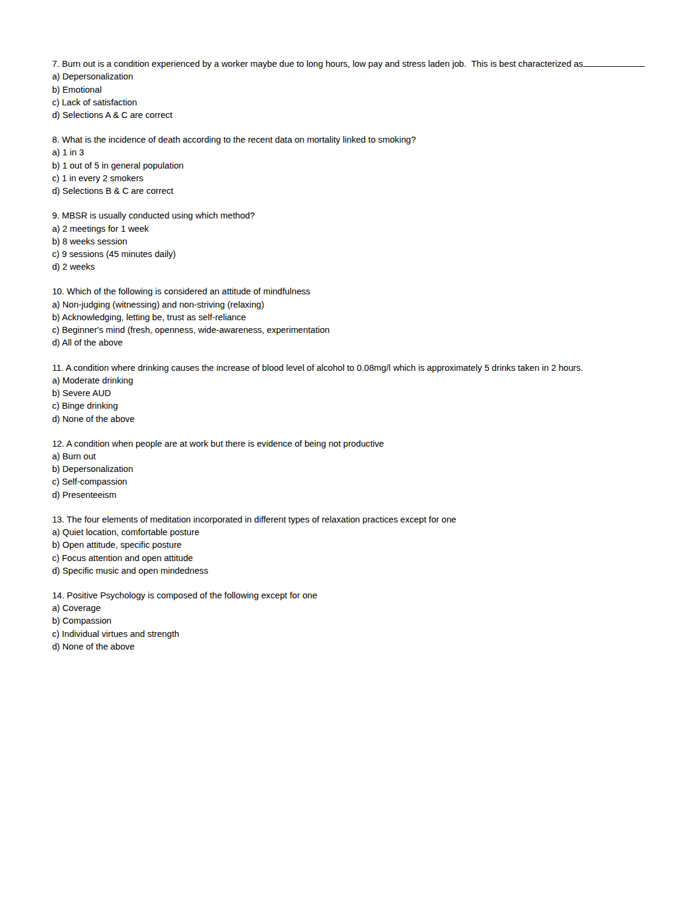Burn out is a condition experienced by a worker maybe due to long hours, low pay and stress laden job. This is best characterized as
Depersonalization
Emotional
Lack of satisfaction
Selections A & C are correct
What is the incidence of death according to the recent data on mortality linked to smoking?
1 in 3
1 out of 5 in general population
1 in every 2 smokers
Selections B & C are correct
MBSR is usually conducted using which method?
2 meetings for 1 week
8 weeks session
9 sessions (45 minutes daily)
2 weeks
Which of the following is considered an attitude of mindfulness
Non-judging (witnessing) and non-striving (relaxing)
Acknowledging, letting be, trust as self-reliance
Beginner's mind (fresh, openness, wide-awareness, experimentation
All of the above
A condition where drinking causes the increase of blood level of alcohol to 0.08mg/l which is approximately 5 drinks taken in 2 hours.
Moderate drinking
Severe AUD
Binge drinking
None of the above
A condition when people are at work but there is evidence of being not productive
Burn out
Depersonalization
Self-compassion
Presenteeism
The four elements of meditation incorporated in different types of relaxation practices except for one
Quiet location, comfortable posture
Open attitude, specific posture
Focus attention and open attitude
Specific music and open mindedness
Positive Psychology is composed of the following except for one
Coverage
Compassion
Individual virtues and strength
None of the above